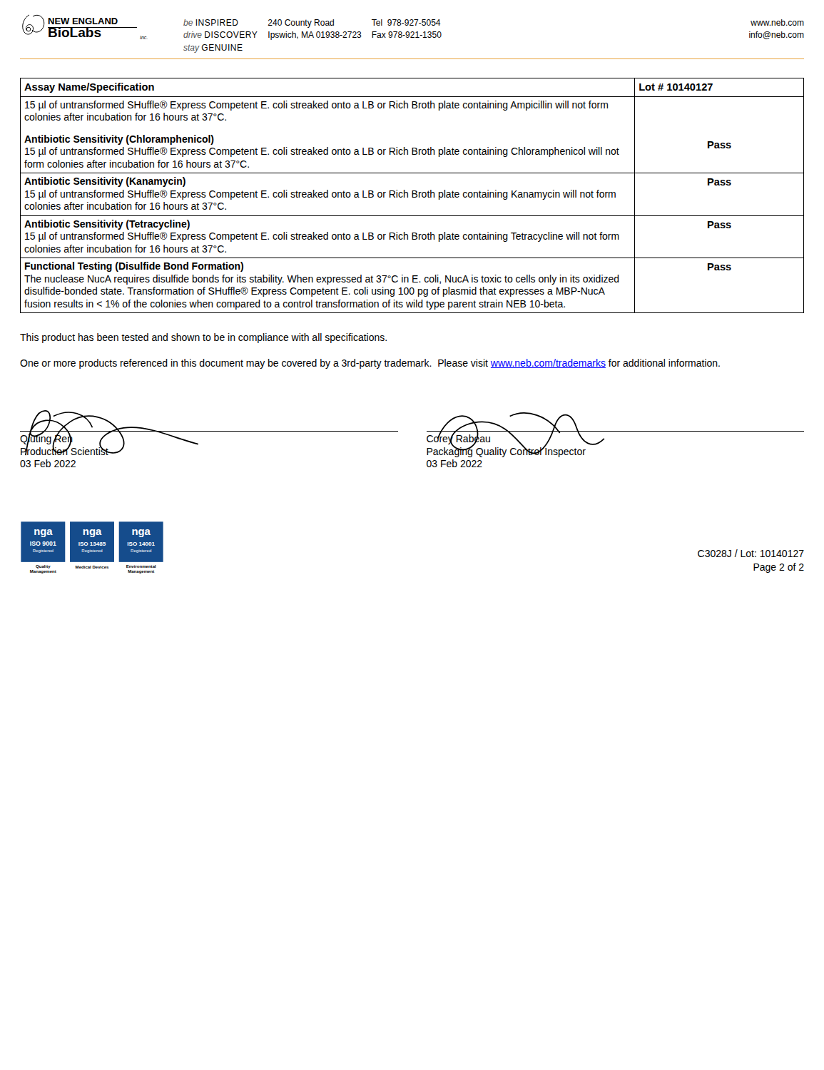be INSPIRED
drive DISCOVERY
stay GENUINE
240 County Road
Ipswich, MA 01938-2723
Tel 978-927-5054
Fax 978-921-1350
www.neb.com
info@neb.com
| Assay Name/Specification | Lot # 10140127 |
| --- | --- |
| 15 µl of untransformed SHuffle® Express Competent E. coli streaked onto a LB or Rich Broth plate containing Ampicillin will not form colonies after incubation for 16 hours at 37°C. Antibiotic Sensitivity (Chloramphenicol) 15 µl of untransformed SHuffle® Express Competent E. coli streaked onto a LB or Rich Broth plate containing Chloramphenicol will not form colonies after incubation for 16 hours at 37°C. | Pass |
| Antibiotic Sensitivity (Kanamycin) 15 µl of untransformed SHuffle® Express Competent E. coli streaked onto a LB or Rich Broth plate containing Kanamycin will not form colonies after incubation for 16 hours at 37°C. | Pass |
| Antibiotic Sensitivity (Tetracycline) 15 µl of untransformed SHuffle® Express Competent E. coli streaked onto a LB or Rich Broth plate containing Tetracycline will not form colonies after incubation for 16 hours at 37°C. | Pass |
| Functional Testing (Disulfide Bond Formation) The nuclease NucA requires disulfide bonds for its stability. When expressed at 37°C in E. coli, NucA is toxic to cells only in its oxidized disulfide-bonded state. Transformation of SHuffle® Express Competent E. coli using 100 pg of plasmid that expresses a MBP-NucA fusion results in < 1% of the colonies when compared to a control transformation of its wild type parent strain NEB 10-beta. | Pass |
This product has been tested and shown to be in compliance with all specifications.
One or more products referenced in this document may be covered by a 3rd-party trademark. Please visit www.neb.com/trademarks for additional information.
Qiuting Ren
Production Scientist
03 Feb 2022
Corey Rabeau
Packaging Quality Control Inspector
03 Feb 2022
C3028J / Lot: 10140127
Page 2 of 2